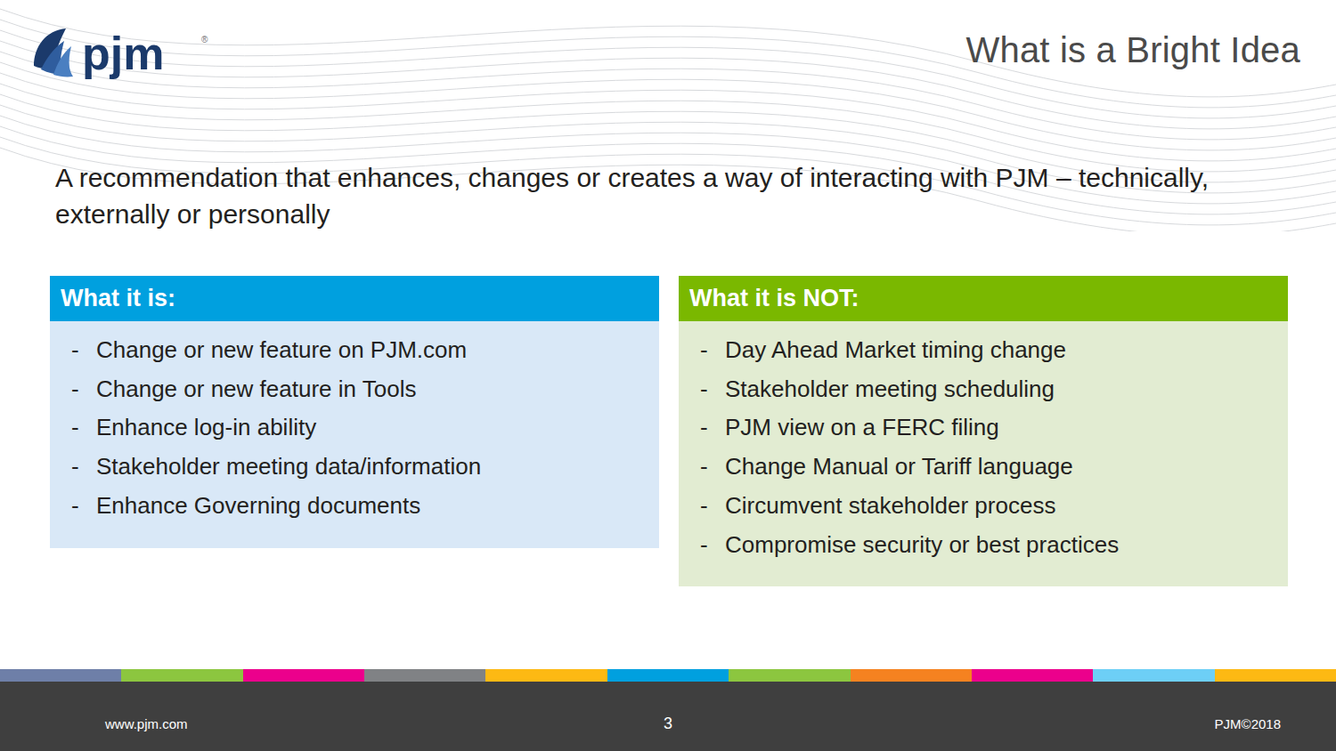pjm ®
What is a Bright Idea
A recommendation that enhances, changes or creates a way of interacting with PJM – technically, externally or personally
What it is:
Change or new feature on PJM.com
Change or new feature in Tools
Enhance log-in ability
Stakeholder meeting data/information
Enhance Governing documents
What it is NOT:
Day Ahead Market timing change
Stakeholder meeting scheduling
PJM view on a FERC filing
Change Manual or Tariff language
Circumvent stakeholder process
Compromise security or best practices
www.pjm.com
3
PJM©2018